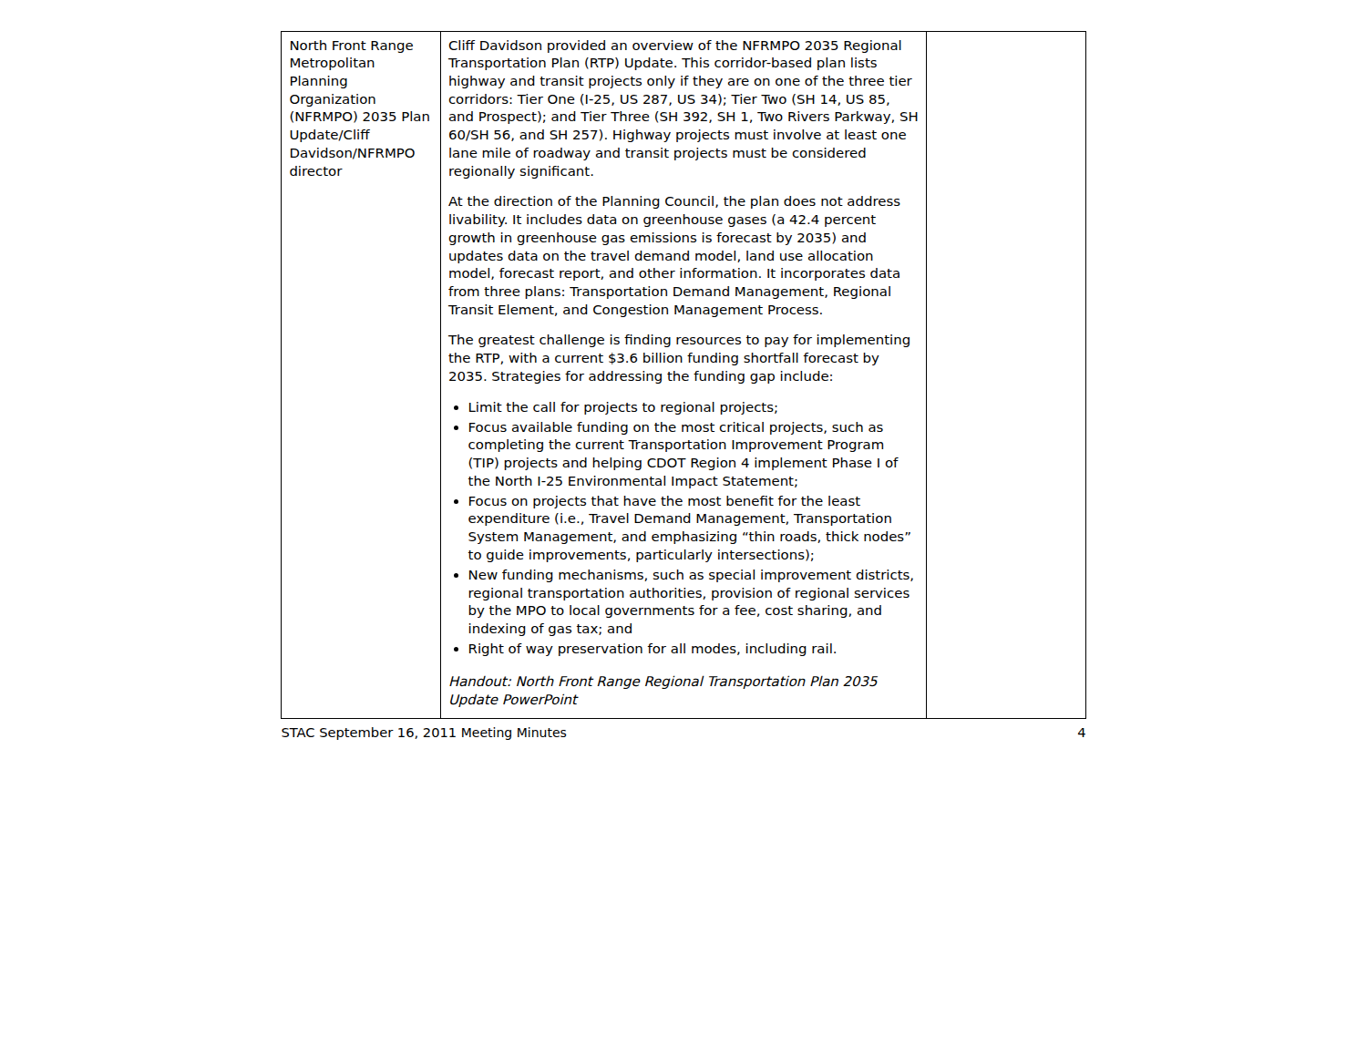| North Front Range Metropolitan Planning Organization (NFRMPO) 2035 Plan Update/Cliff Davidson/NFRMPO director | Cliff Davidson provided an overview of the NFRMPO 2035 Regional Transportation Plan (RTP) Update. This corridor-based plan lists highway and transit projects only if they are on one of the three tier corridors: Tier One (I-25, US 287, US 34); Tier Two (SH 14, US 85, and Prospect); and Tier Three (SH 392, SH 1, Two Rivers Parkway, SH 60/SH 56, and SH 257). Highway projects must involve at least one lane mile of roadway and transit projects must be considered regionally significant. At the direction of the Planning Council, the plan does not address livability. It includes data on greenhouse gases (a 42.4 percent growth in greenhouse gas emissions is forecast by 2035) and updates data on the travel demand model, land use allocation model, forecast report, and other information. It incorporates data from three plans: Transportation Demand Management, Regional Transit Element, and Congestion Management Process. The greatest challenge is finding resources to pay for implementing the RTP, with a current $3.6 billion funding shortfall forecast by 2035. Strategies for addressing the funding gap include: Limit the call for projects to regional projects; Focus available funding on the most critical projects, such as completing the current Transportation Improvement Program (TIP) projects and helping CDOT Region 4 implement Phase I of the North I-25 Environmental Impact Statement; Focus on projects that have the most benefit for the least expenditure (i.e., Travel Demand Management, Transportation System Management, and emphasizing “thin roads, thick nodes” to guide improvements, particularly intersections); New funding mechanisms, such as special improvement districts, regional transportation authorities, provision of regional services by the MPO to local governments for a fee, cost sharing, and indexing of gas tax; and Right of way preservation for all modes, including rail. Handout: North Front Range Regional Transportation Plan 2035 Update PowerPoint | |
STAC September 16, 2011 Meeting Minutes
4